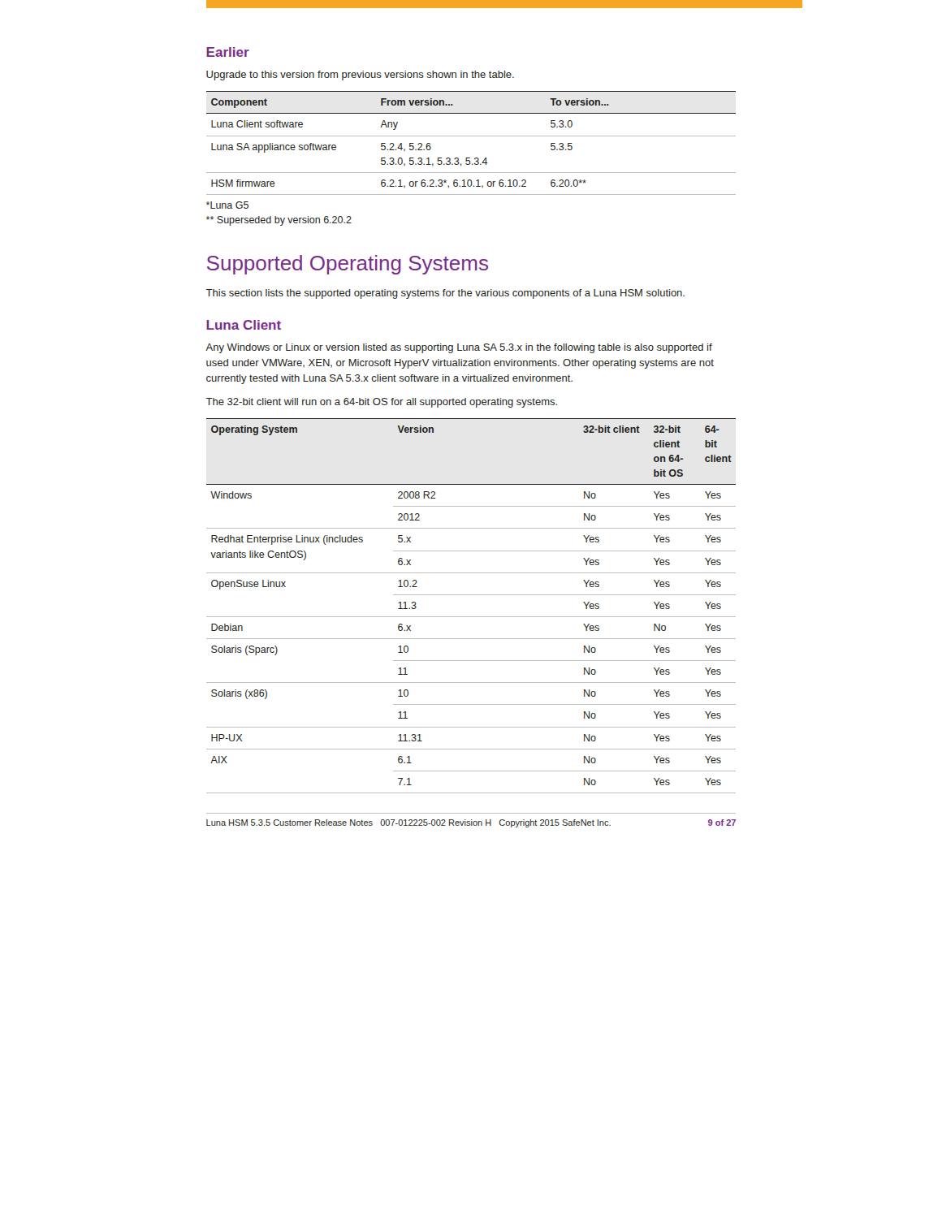Earlier
Upgrade to this version from previous versions shown in the table.
| Component | From version... | To version... |
| --- | --- | --- |
| Luna Client software | Any | 5.3.0 |
| Luna SA appliance software | 5.2.4, 5.2.6 5.3.0, 5.3.1, 5.3.3, 5.3.4 | 5.3.5 |
| HSM firmware | 6.2.1, or 6.2.3*, 6.10.1, or 6.10.2 | 6.20.0** |
*Luna G5
** Superseded by version 6.20.2
Supported Operating Systems
This section lists the supported operating systems for the various components of a Luna HSM solution.
Luna Client
Any Windows or Linux or version listed as supporting Luna SA 5.3.x in the following table is also supported if used under VMWare, XEN, or Microsoft HyperV virtualization environments. Other operating systems are not currently tested with Luna SA 5.3.x client software in a virtualized environment.
The 32-bit client will run on a 64-bit OS for all supported operating systems.
| Operating System | Version | 32-bit client | 32-bit client on 64-bit OS | 64-bit client |
| --- | --- | --- | --- | --- |
| Windows | 2008 R2 | No | Yes | Yes |
| 2012 | No | Yes | Yes |
| Redhat Enterprise Linux (includes variants like CentOS) | 5.x | Yes | Yes | Yes |
| 6.x | Yes | Yes | Yes |
| OpenSuse Linux | 10.2 | Yes | Yes | Yes |
| 11.3 | Yes | Yes | Yes |
| Debian | 6.x | Yes | No | Yes |
| Solaris (Sparc) | 10 | No | Yes | Yes |
| 11 | No | Yes | Yes |
| Solaris (x86) | 10 | No | Yes | Yes |
| 11 | No | Yes | Yes |
| HP-UX | 11.31 | No | Yes | Yes |
| AIX | 6.1 | No | Yes | Yes |
| 7.1 | No | Yes | Yes |
9 of 27 Luna HSM 5.3.5 Customer Release Notes 007-012225-002 Revision H Copyright 2015 SafeNet Inc.